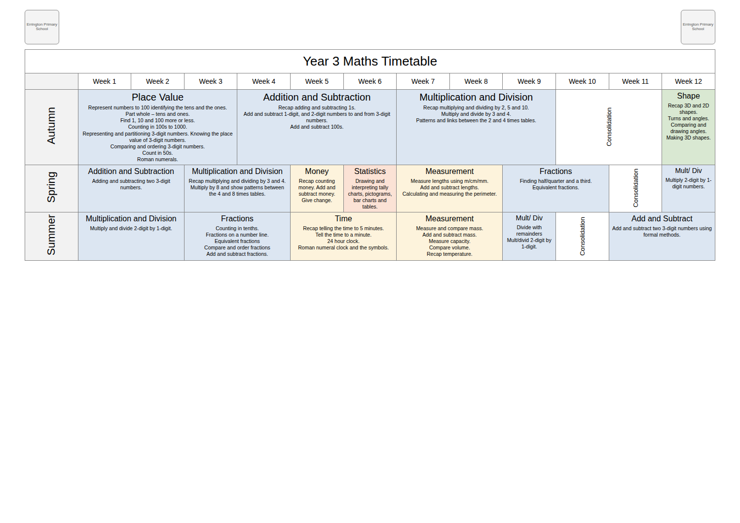Errington Primary School
Errington Primary School
Year 3 Maths Timetable
| | Week 1 | Week 2 | Week 3 | Week 4 | Week 5 | Week 6 | Week 7 | Week 8 | Week 9 | Week 10 | Week 11 | Week 12 |
| --- | --- | --- | --- | --- | --- | --- | --- | --- | --- | --- | --- | --- |
| Autumn | Place Value Represent numbers to 100 identifying the tens and the ones. Part whole – tens and ones. Find 1, 10 and 100 more or less. Counting in 100s to 1000. Representing and partitioning 3-digit numbers. Knowing the place value of 3-digit numbers. Comparing and ordering 3-digit numbers. Count in 50s. Roman numerals. | Addition and Subtraction Recap adding and subtracting 1s. Add and subtract 1-digit, and 2-digit numbers to and from 3-digit numbers. Add and subtract 100s. | Multiplication and Division Recap multiplying and dividing by 2, 5 and 10. Multiply and divide by 3 and 4. Patterns and links between the 2 and 4 times tables. | Consolidation | Shape Recap 3D and 2D shapes. Turns and angles. Comparing and drawing angles. Making 3D shapes. |
| Spring | Addition and Subtraction Adding and subtracting two 3-digit numbers. | Multiplication and Division Recap multiplying and dividing by 3 and 4. Multiply by 8 and show patterns between the 4 and 8 times tables. | Money Recap counting money. Add and subtract money. Give change. | Statistics Drawing and interpreting tally charts, pictograms, bar charts and tables. | Measurement Measure lengths using m/cm/mm. Add and subtract lengths. Calculating and measuring the perimeter. | Fractions Finding half/quarter and a third. Equivalent fractions. | Consolidation | Mult/ Div Multiply 2-digit by 1-digit numbers. |
| Summer | Multiplication and Division Multiply and divide 2-digit by 1-digit. | Fractions Counting in tenths. Fractions on a number line. Equivalent fractions Compare and order fractions Add and subtract fractions. | Time Recap telling the time to 5 minutes. Tell the time to a minute. 24 hour clock. Roman numeral clock and the symbols. | Measurement Measure and compare mass. Add and subtract mass. Measure capacity. Compare volume. Recap temperature. | Mult/ Div Divide with remainders Mult/divid 2-digit by 1-digit. | Consolidation | Add and Subtract Add and subtract two 3-digit numbers using formal methods. |